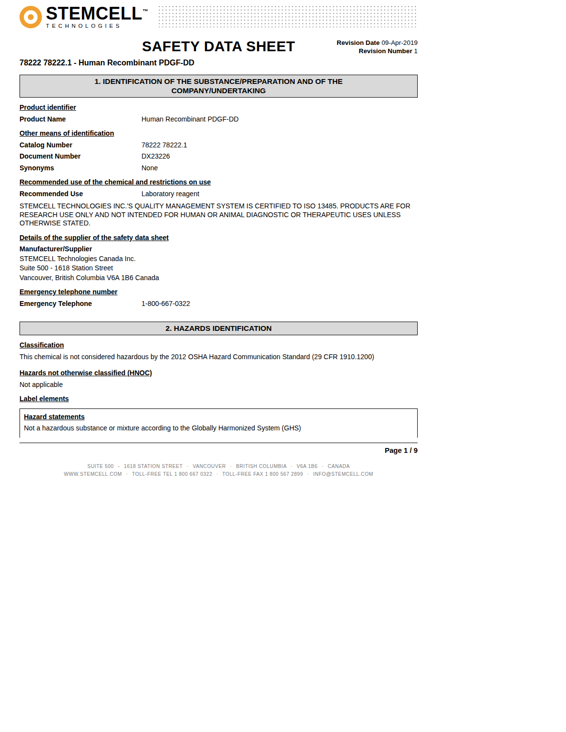STEMCELL™
TECHNOLOGIES
SAFETY DATA SHEET
Revision Date 09-Apr-2019
Revision Number 1
78222 78222.1 - Human Recombinant PDGF-DD
1. IDENTIFICATION OF THE SUBSTANCE/PREPARATION AND OF THE
COMPANY/UNDERTAKING
Product identifier
Product Name
Human Recombinant PDGF-DD
Other means of identification
Catalog Number
78222 78222.1
Document Number
DX23226
Synonyms
None
Recommended use of the chemical and restrictions on use
Recommended Use
Laboratory reagent
STEMCELL TECHNOLOGIES INC.'S QUALITY MANAGEMENT SYSTEM IS CERTIFIED TO ISO 13485. PRODUCTS ARE FOR RESEARCH USE ONLY AND NOT INTENDED FOR HUMAN OR ANIMAL DIAGNOSTIC OR THERAPEUTIC USES UNLESS OTHERWISE STATED.
Details of the supplier of the safety data sheet
Manufacturer/Supplier
STEMCELL Technologies Canada Inc.
Suite 500 - 1618 Station Street
Vancouver, British Columbia V6A 1B6 Canada
Emergency telephone number
Emergency Telephone
1-800-667-0322
2. HAZARDS IDENTIFICATION
Classification
This chemical is not considered hazardous by the 2012 OSHA Hazard Communication Standard (29 CFR 1910.1200)
Hazards not otherwise classified (HNOC)
Not applicable
Label elements
Hazard statements
Not a hazardous substance or mixture according to the Globally Harmonized System (GHS)
Page 1 / 9
SUITE 500 - 1618 STATION STREET · VANCOUVER · BRITISH COLUMBIA · V6A 1B6 · CANADA
WWW.STEMCELL.COM · TOLL-FREE TEL 1 800 667 0322 · TOLL-FREE FAX 1 800 567 2899 · INFO@STEMCELL.COM